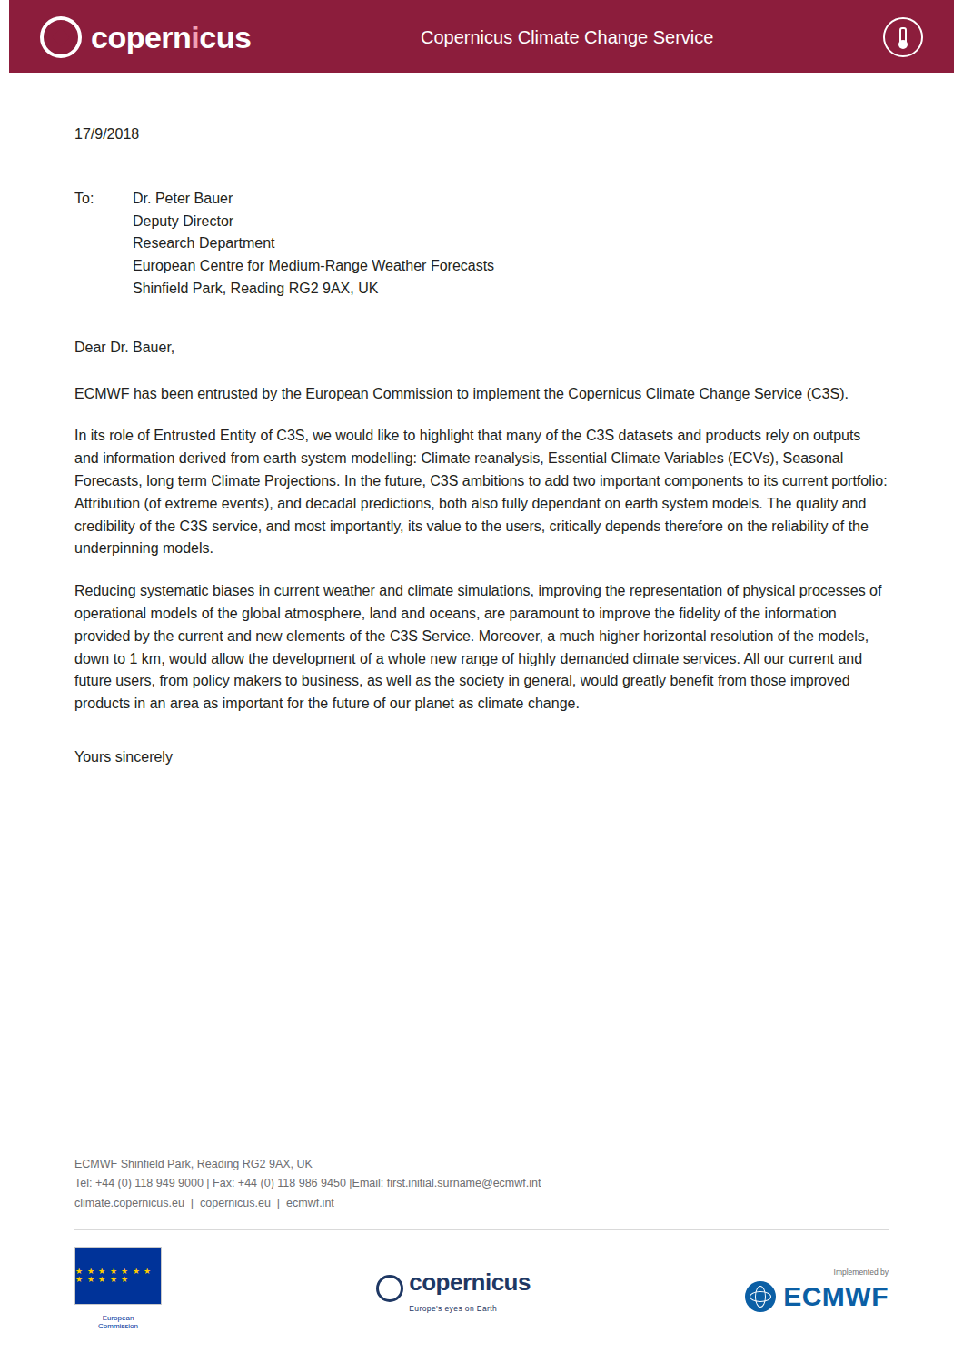copernicus
Copernicus Climate Change Service
17/9/2018
To:
Dr. Peter Bauer Deputy Director Research Department European Centre for Medium-Range Weather Forecasts Shinfield Park, Reading RG2 9AX, UK
Dear Dr. Bauer,
ECMWF has been entrusted by the European Commission to implement the Copernicus Climate Change Service (C3S).
In its role of Entrusted Entity of C3S, we would like to highlight that many of the C3S datasets and products rely on outputs and information derived from earth system modelling: Climate reanalysis, Essential Climate Variables (ECVs), Seasonal Forecasts, long term Climate Projections. In the future, C3S ambitions to add two important components to its current portfolio: Attribution (of extreme events), and decadal predictions, both also fully dependant on earth system models. The quality and credibility of the C3S service, and most importantly, its value to the users, critically depends therefore on the reliability of the underpinning models.
Reducing systematic biases in current weather and climate simulations, improving the representation of physical processes of operational models of the global atmosphere, land and oceans, are paramount to improve the fidelity of the information provided by the current and new elements of the C3S Service. Moreover, a much higher horizontal resolution of the models, down to 1 km, would allow the development of a whole new range of highly demanded climate services. All our current and future users, from policy makers to business, as well as the society in general, would greatly benefit from those improved products in an area as important for the future of our planet as climate change.
Yours sincerely
ECMWF Shinfield Park, Reading RG2 9AX, UK
Tel: +44 (0) 118 949 9000 | Fax: +44 (0) 118 986 9450 |Email: first.initial.surname@ecmwf.int
climate.copernicus.eu | copernicus.eu | ecmwf.int
★ ★ ★ ★ ★ ★ ★ ★ ★ ★ ★ ★
European
Commission
copernicus Europe's eyes on Earth
Implemented by ECMWF